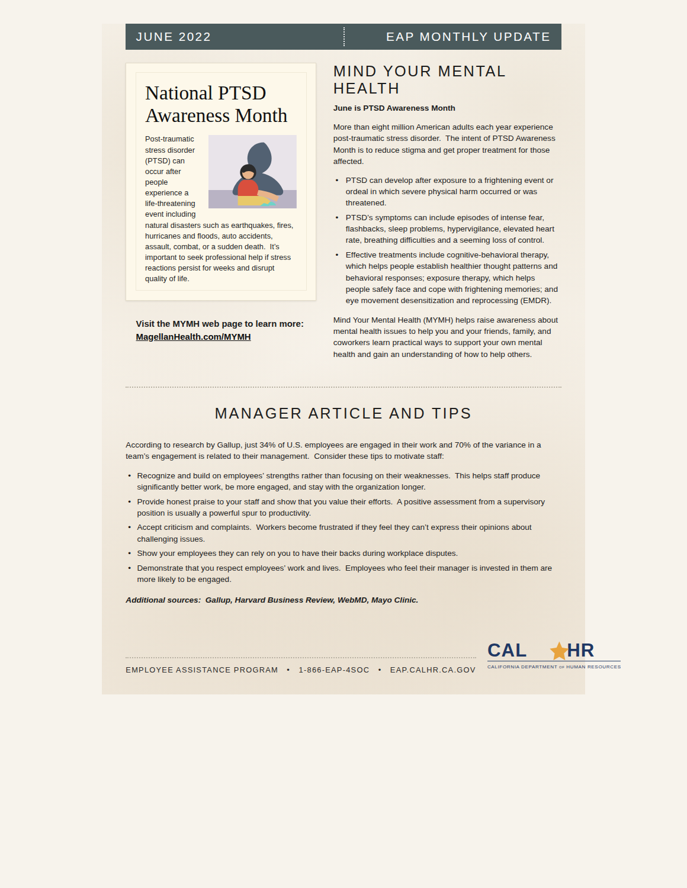June 2022
EAP Monthly Update
National PTSD
Awareness Month
Post-traumatic stress disorder (PTSD) can occur after people experience a life-threatening event including natural disasters such as earthquakes, fires, hurricanes and floods, auto accidents, assault, combat, or a sudden death. It’s important to seek professional help if stress reactions persist for weeks and disrupt quality of life.
Visit the MYMH web page to learn more:
MagellanHealth.com/MYMH
Mind Your Mental Health
June is PTSD Awareness Month
More than eight million American adults each year experience post-traumatic stress disorder. The intent of PTSD Awareness Month is to reduce stigma and get proper treatment for those affected.
PTSD can develop after exposure to a frightening event or ordeal in which severe physical harm occurred or was threatened.
PTSD’s symptoms can include episodes of intense fear, flashbacks, sleep problems, hypervigilance, elevated heart rate, breathing difficulties and a seeming loss of control.
Effective treatments include cognitive-behavioral therapy, which helps people establish healthier thought patterns and behavioral responses; exposure therapy, which helps people safely face and cope with frightening memories; and eye movement desensitization and reprocessing (EMDR).
Mind Your Mental Health (MYMH) helps raise awareness about mental health issues to help you and your friends, family, and coworkers learn practical ways to support your own mental health and gain an understanding of how to help others.
Manager Article and Tips
According to research by Gallup, just 34% of U.S. employees are engaged in their work and 70% of the variance in a team’s engagement is related to their management. Consider these tips to motivate staff:
Recognize and build on employees’ strengths rather than focusing on their weaknesses. This helps staff produce significantly better work, be more engaged, and stay with the organization longer.
Provide honest praise to your staff and show that you value their efforts. A positive assessment from a supervisory position is usually a powerful spur to productivity.
Accept criticism and complaints. Workers become frustrated if they feel they can’t express their opinions about challenging issues.
Show your employees they can rely on you to have their backs during workplace disputes.
Demonstrate that you respect employees’ work and lives. Employees who feel their manager is invested in them are more likely to be engaged.
Additional sources: Gallup, Harvard Business Review, WebMD, Mayo Clinic.
Employee Assistance Program • 1-866-EAP-4SOC • EAP.CALHR.CA.GOV
CAL HR CALIFORNIA DEPARTMENT OF HUMAN RESOURCES